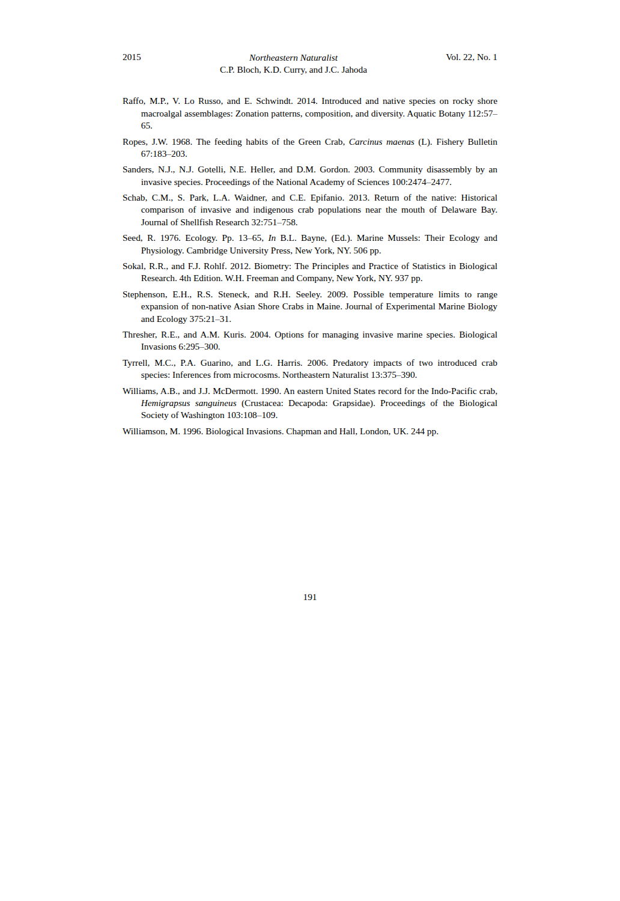2015
Northeastern Naturalist
C.P. Bloch, K.D. Curry, and J.C. Jahoda
Vol. 22, No. 1
Raffo, M.P., V. Lo Russo, and E. Schwindt. 2014. Introduced and native species on rocky shore macroalgal assemblages: Zonation patterns, composition, and diversity. Aquatic Botany 112:57–65.
Ropes, J.W. 1968. The feeding habits of the Green Crab, Carcinus maenas (L). Fishery Bulletin 67:183–203.
Sanders, N.J., N.J. Gotelli, N.E. Heller, and D.M. Gordon. 2003. Community disassembly by an invasive species. Proceedings of the National Academy of Sciences 100:2474–2477.
Schab, C.M., S. Park, L.A. Waidner, and C.E. Epifanio. 2013. Return of the native: Historical comparison of invasive and indigenous crab populations near the mouth of Delaware Bay. Journal of Shellfish Research 32:751–758.
Seed, R. 1976. Ecology. Pp. 13–65, In B.L. Bayne, (Ed.). Marine Mussels: Their Ecology and Physiology. Cambridge University Press, New York, NY. 506 pp.
Sokal, R.R., and F.J. Rohlf. 2012. Biometry: The Principles and Practice of Statistics in Biological Research. 4th Edition. W.H. Freeman and Company, New York, NY. 937 pp.
Stephenson, E.H., R.S. Steneck, and R.H. Seeley. 2009. Possible temperature limits to range expansion of non-native Asian Shore Crabs in Maine. Journal of Experimental Marine Biology and Ecology 375:21–31.
Thresher, R.E., and A.M. Kuris. 2004. Options for managing invasive marine species. Biological Invasions 6:295–300.
Tyrrell, M.C., P.A. Guarino, and L.G. Harris. 2006. Predatory impacts of two introduced crab species: Inferences from microcosms. Northeastern Naturalist 13:375–390.
Williams, A.B., and J.J. McDermott. 1990. An eastern United States record for the Indo-Pacific crab, Hemigrapsus sanguineus (Crustacea: Decapoda: Grapsidae). Proceedings of the Biological Society of Washington 103:108–109.
Williamson, M. 1996. Biological Invasions. Chapman and Hall, London, UK. 244 pp.
191